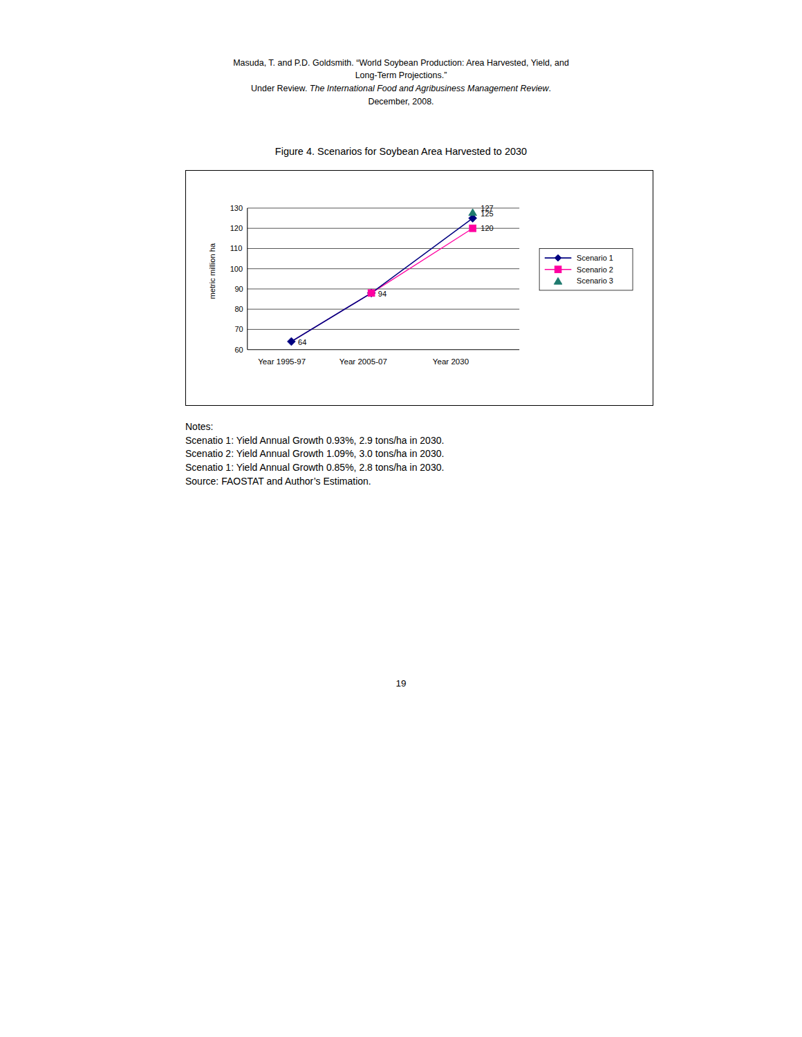Masuda, T. and P.D. Goldsmith. “World Soybean Production: Area Harvested, Yield, and Long-Term Projections.”
Under Review. The International Food and Agribusiness Management Review. December, 2008.
Figure 4. Scenarios for Soybean Area Harvested to 2030
metric million ha 130 120 110 100 90 80 70 60 Year 1995-97 Year 2005-07 Year 2030 64 94 127 125 120 Scenario 1 Scenario 2 Scenario 3
Notes:
Scenatio 1: Yield Annual Growth 0.93%, 2.9 tons/ha in 2030.
Scenatio 2: Yield Annual Growth 1.09%, 3.0 tons/ha in 2030.
Scenatio 1: Yield Annual Growth 0.85%, 2.8 tons/ha in 2030.
Source: FAOSTAT and Author’s Estimation.
19